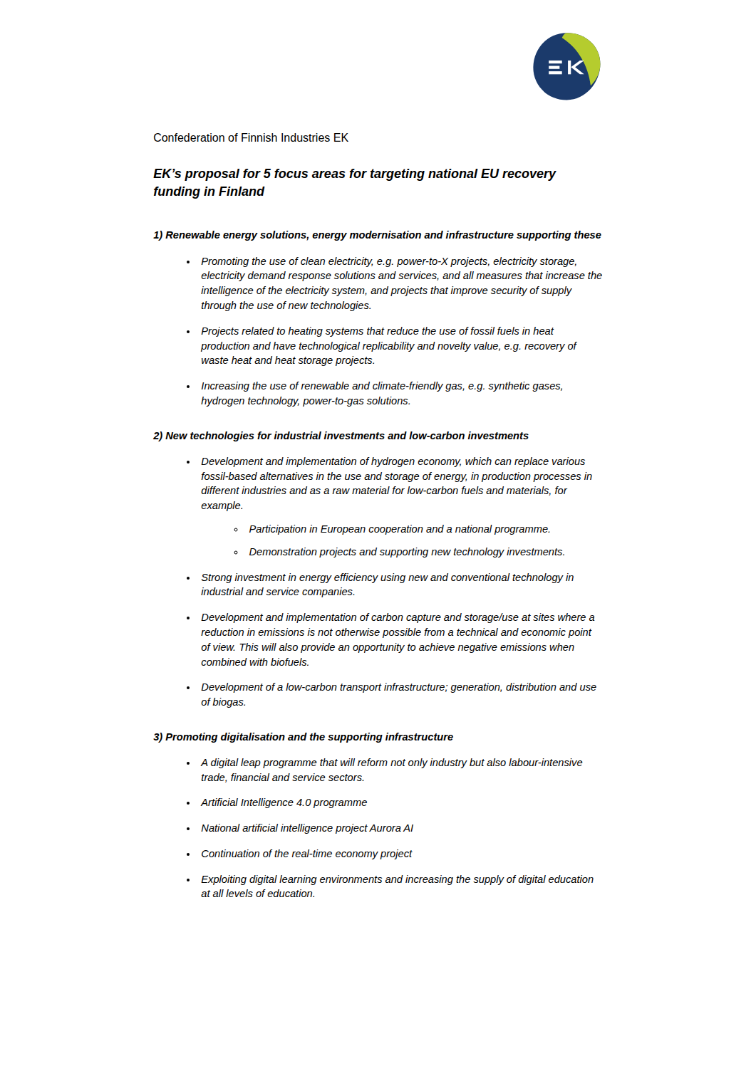Confederation of Finnish Industries EK
EK’s proposal for 5 focus areas for targeting national EU recovery funding in Finland
1) Renewable energy solutions, energy modernisation and infrastructure supporting these
Promoting the use of clean electricity, e.g. power-to-X projects, electricity storage, electricity demand response solutions and services, and all measures that increase the intelligence of the electricity system, and projects that improve security of supply through the use of new technologies.
Projects related to heating systems that reduce the use of fossil fuels in heat production and have technological replicability and novelty value, e.g. recovery of waste heat and heat storage projects.
Increasing the use of renewable and climate-friendly gas, e.g. synthetic gases, hydrogen technology, power-to-gas solutions.
2) New technologies for industrial investments and low-carbon investments
Development and implementation of hydrogen economy, which can replace various fossil-based alternatives in the use and storage of energy, in production processes in different industries and as a raw material for low-carbon fuels and materials, for example.
Participation in European cooperation and a national programme.
Demonstration projects and supporting new technology investments.
Strong investment in energy efficiency using new and conventional technology in industrial and service companies.
Development and implementation of carbon capture and storage/use at sites where a reduction in emissions is not otherwise possible from a technical and economic point of view. This will also provide an opportunity to achieve negative emissions when combined with biofuels.
Development of a low-carbon transport infrastructure; generation, distribution and use of biogas.
3) Promoting digitalisation and the supporting infrastructure
A digital leap programme that will reform not only industry but also labour-intensive trade, financial and service sectors.
Artificial Intelligence 4.0 programme
National artificial intelligence project Aurora AI
Continuation of the real-time economy project
Exploiting digital learning environments and increasing the supply of digital education at all levels of education.